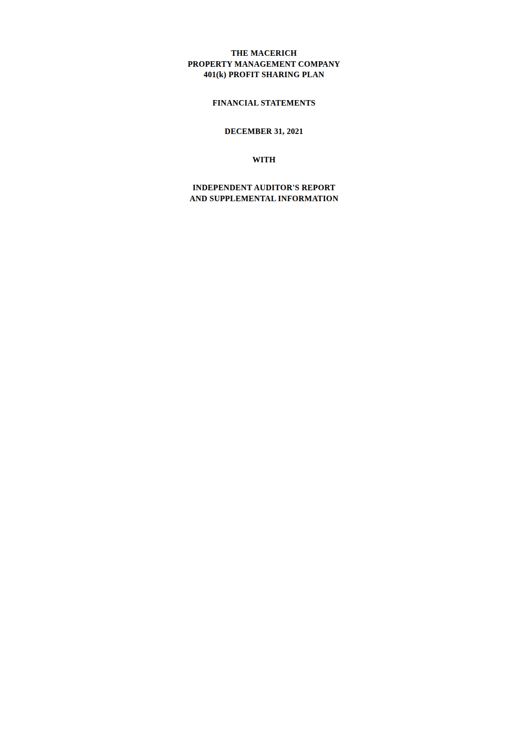THE MACERICH
PROPERTY MANAGEMENT COMPANY
401(k) PROFIT SHARING PLAN
FINANCIAL STATEMENTS
DECEMBER 31, 2021
WITH
INDEPENDENT AUDITOR'S REPORT
AND SUPPLEMENTAL INFORMATION